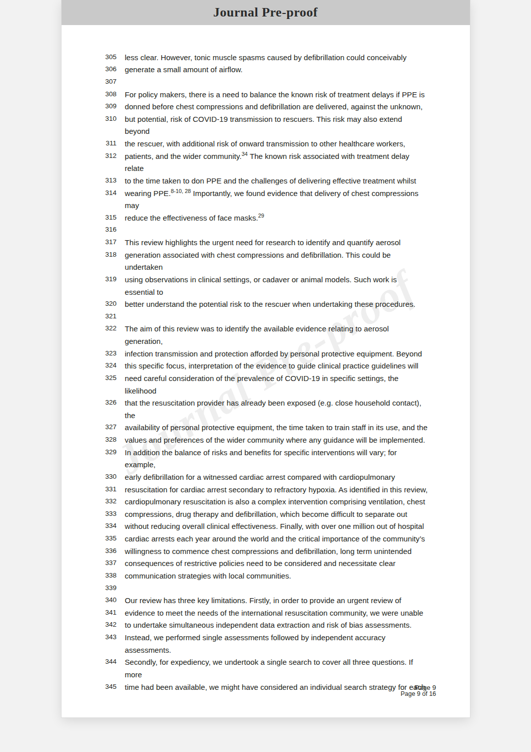Journal Pre-proof
Journal Pre-proof
less clear. However, tonic muscle spasms caused by defibrillation could conceivably
generate a small amount of airflow.
For policy makers, there is a need to balance the known risk of treatment delays if PPE is
donned before chest compressions and defibrillation are delivered, against the unknown,
but potential, risk of COVID-19 transmission to rescuers. This risk may also extend beyond
the rescuer, with additional risk of onward transmission to other healthcare workers,
patients, and the wider community.34 The known risk associated with treatment delay relate
to the time taken to don PPE and the challenges of delivering effective treatment whilst
wearing PPE.8-10, 28 Importantly, we found evidence that delivery of chest compressions may
reduce the effectiveness of face masks.29
This review highlights the urgent need for research to identify and quantify aerosol
generation associated with chest compressions and defibrillation. This could be undertaken
using observations in clinical settings, or cadaver or animal models. Such work is essential to
better understand the potential risk to the rescuer when undertaking these procedures.
The aim of this review was to identify the available evidence relating to aerosol generation,
infection transmission and protection afforded by personal protective equipment. Beyond
this specific focus, interpretation of the evidence to guide clinical practice guidelines will
need careful consideration of the prevalence of COVID-19 in specific settings, the likelihood
that the resuscitation provider has already been exposed (e.g. close household contact), the
availability of personal protective equipment, the time taken to train staff in its use, and the
values and preferences of the wider community where any guidance will be implemented.
In addition the balance of risks and benefits for specific interventions will vary; for example,
early defibrillation for a witnessed cardiac arrest compared with cardiopulmonary
resuscitation for cardiac arrest secondary to refractory hypoxia. As identified in this review,
cardiopulmonary resuscitation is also a complex intervention comprising ventilation, chest
compressions, drug therapy and defibrillation, which become difficult to separate out
without reducing overall clinical effectiveness. Finally, with over one million out of hospital
cardiac arrests each year around the world and the critical importance of the community’s
willingness to commence chest compressions and defibrillation, long term unintended
consequences of restrictive policies need to be considered and necessitate clear
communication strategies with local communities.
Our review has three key limitations. Firstly, in order to provide an urgent review of
evidence to meet the needs of the international resuscitation community, we were unable
to undertake simultaneous independent data extraction and risk of bias assessments.
Instead, we performed single assessments followed by independent accuracy assessments.
Secondly, for expediency, we undertook a single search to cover all three questions. If more
time had been available, we might have considered an individual search strategy for each
Page 9 Page 9 of 16